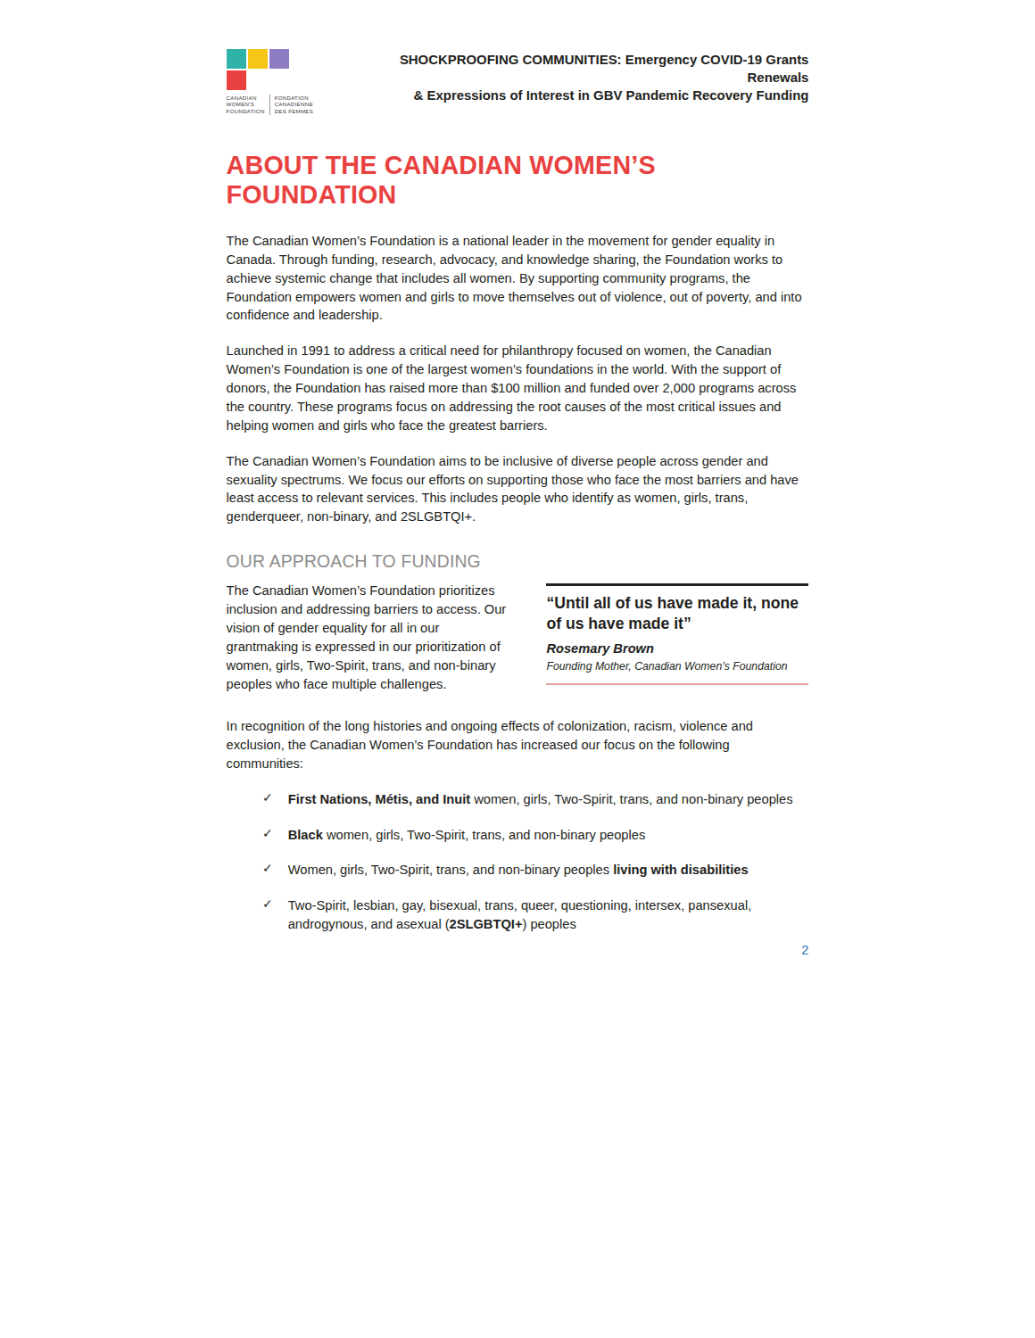CANADIAN
WOMEN'S
FOUNDATION
FONDATION
CANADIENNE
DES FEMMES
SHOCKPROOFING COMMUNITIES: Emergency COVID-19 Grants Renewals
& Expressions of Interest in GBV Pandemic Recovery Funding
ABOUT THE CANADIAN WOMEN’S FOUNDATION
The Canadian Women’s Foundation is a national leader in the movement for gender equality in Canada. Through funding, research, advocacy, and knowledge sharing, the Foundation works to achieve systemic change that includes all women. By supporting community programs, the Foundation empowers women and girls to move themselves out of violence, out of poverty, and into confidence and leadership.
Launched in 1991 to address a critical need for philanthropy focused on women, the Canadian Women’s Foundation is one of the largest women’s foundations in the world. With the support of donors, the Foundation has raised more than $100 million and funded over 2,000 programs across the country. These programs focus on addressing the root causes of the most critical issues and helping women and girls who face the greatest barriers.
The Canadian Women’s Foundation aims to be inclusive of diverse people across gender and sexuality spectrums. We focus our efforts on supporting those who face the most barriers and have least access to relevant services. This includes people who identify as women, girls, trans, genderqueer, non-binary, and 2SLGBTQI+.
OUR APPROACH TO FUNDING
The Canadian Women’s Foundation prioritizes inclusion and addressing barriers to access. Our vision of gender equality for all in our grantmaking is expressed in our prioritization of women, girls, Two-Spirit, trans, and non-binary peoples who face multiple challenges.
“Until all of us have made it, none of us have made it”
Rosemary Brown
Founding Mother, Canadian Women’s Foundation
In recognition of the long histories and ongoing effects of colonization, racism, violence and exclusion, the Canadian Women’s Foundation has increased our focus on the following communities:
First Nations, Métis, and Inuit women, girls, Two-Spirit, trans, and non-binary peoples
Black women, girls, Two-Spirit, trans, and non-binary peoples
Women, girls, Two-Spirit, trans, and non-binary peoples living with disabilities
Two-Spirit, lesbian, gay, bisexual, trans, queer, questioning, intersex, pansexual, androgynous, and asexual (2SLGBTQI+) peoples
2